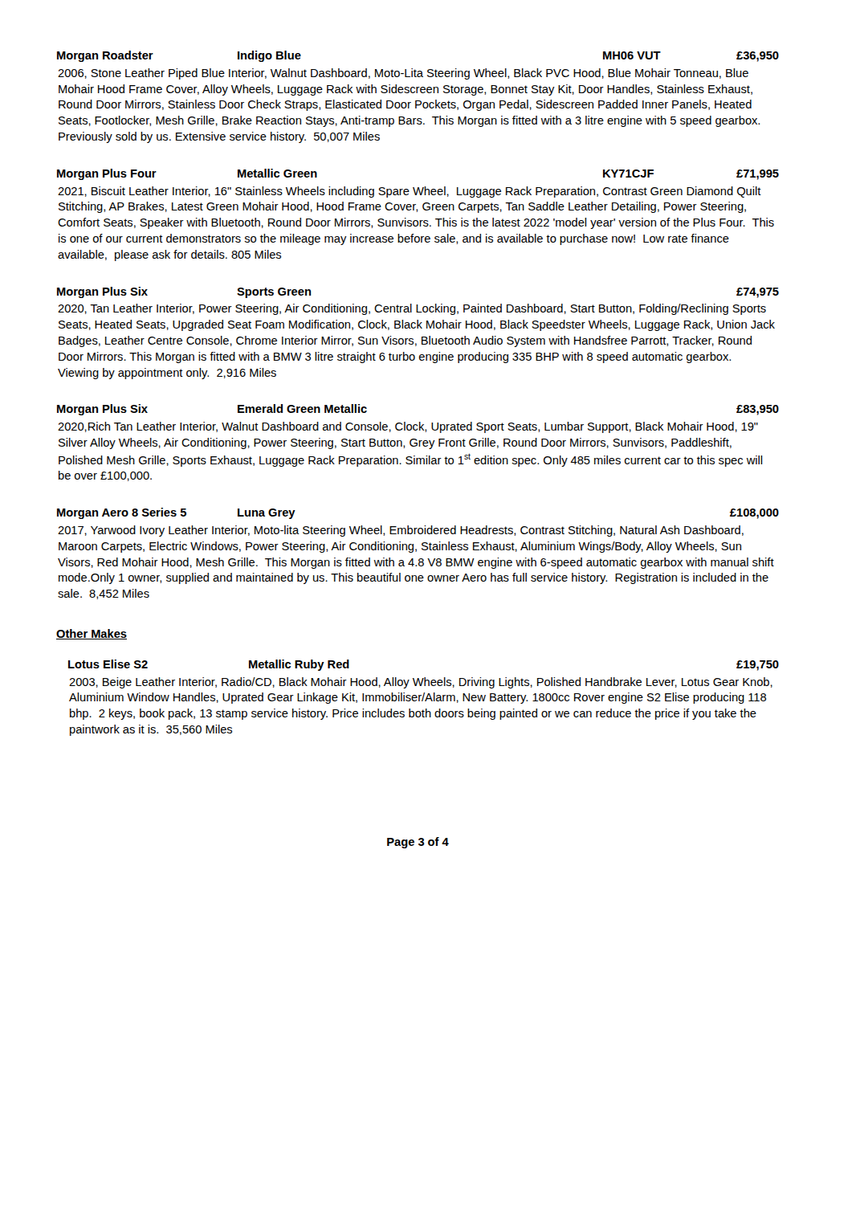Morgan Roadster Indigo Blue MH06 VUT £36,950
2006, Stone Leather Piped Blue Interior, Walnut Dashboard, Moto-Lita Steering Wheel, Black PVC Hood, Blue Mohair Tonneau, Blue Mohair Hood Frame Cover, Alloy Wheels, Luggage Rack with Sidescreen Storage, Bonnet Stay Kit, Door Handles, Stainless Exhaust, Round Door Mirrors, Stainless Door Check Straps, Elasticated Door Pockets, Organ Pedal, Sidescreen Padded Inner Panels, Heated Seats, Footlocker, Mesh Grille, Brake Reaction Stays, Anti-tramp Bars. This Morgan is fitted with a 3 litre engine with 5 speed gearbox. Previously sold by us. Extensive service history. 50,007 Miles
Morgan Plus Four Metallic Green KY71CJF £71,995
2021, Biscuit Leather Interior, 16" Stainless Wheels including Spare Wheel, Luggage Rack Preparation, Contrast Green Diamond Quilt Stitching, AP Brakes, Latest Green Mohair Hood, Hood Frame Cover, Green Carpets, Tan Saddle Leather Detailing, Power Steering, Comfort Seats, Speaker with Bluetooth, Round Door Mirrors, Sunvisors. This is the latest 2022 'model year' version of the Plus Four. This is one of our current demonstrators so the mileage may increase before sale, and is available to purchase now! Low rate finance available, please ask for details. 805 Miles
Morgan Plus Six Sports Green £74,975
2020, Tan Leather Interior, Power Steering, Air Conditioning, Central Locking, Painted Dashboard, Start Button, Folding/Reclining Sports Seats, Heated Seats, Upgraded Seat Foam Modification, Clock, Black Mohair Hood, Black Speedster Wheels, Luggage Rack, Union Jack Badges, Leather Centre Console, Chrome Interior Mirror, Sun Visors, Bluetooth Audio System with Handsfree Parrott, Tracker, Round Door Mirrors. This Morgan is fitted with a BMW 3 litre straight 6 turbo engine producing 335 BHP with 8 speed automatic gearbox. Viewing by appointment only. 2,916 Miles
Morgan Plus Six Emerald Green Metallic £83,950
2020,Rich Tan Leather Interior, Walnut Dashboard and Console, Clock, Uprated Sport Seats, Lumbar Support, Black Mohair Hood, 19" Silver Alloy Wheels, Air Conditioning, Power Steering, Start Button, Grey Front Grille, Round Door Mirrors, Sunvisors, Paddleshift, Polished Mesh Grille, Sports Exhaust, Luggage Rack Preparation. Similar to 1st edition spec. Only 485 miles current car to this spec will be over £100,000.
Morgan Aero 8 Series 5 Luna Grey £108,000
2017, Yarwood Ivory Leather Interior, Moto-lita Steering Wheel, Embroidered Headrests, Contrast Stitching, Natural Ash Dashboard, Maroon Carpets, Electric Windows, Power Steering, Air Conditioning, Stainless Exhaust, Aluminium Wings/Body, Alloy Wheels, Sun Visors, Red Mohair Hood, Mesh Grille. This Morgan is fitted with a 4.8 V8 BMW engine with 6-speed automatic gearbox with manual shift mode.Only 1 owner, supplied and maintained by us. This beautiful one owner Aero has full service history. Registration is included in the sale. 8,452 Miles
Other Makes
Lotus Elise S2 Metallic Ruby Red £19,750
2003, Beige Leather Interior, Radio/CD, Black Mohair Hood, Alloy Wheels, Driving Lights, Polished Handbrake Lever, Lotus Gear Knob, Aluminium Window Handles, Uprated Gear Linkage Kit, Immobiliser/Alarm, New Battery. 1800cc Rover engine S2 Elise producing 118 bhp. 2 keys, book pack, 13 stamp service history. Price includes both doors being painted or we can reduce the price if you take the paintwork as it is. 35,560 Miles
Page 3 of 4